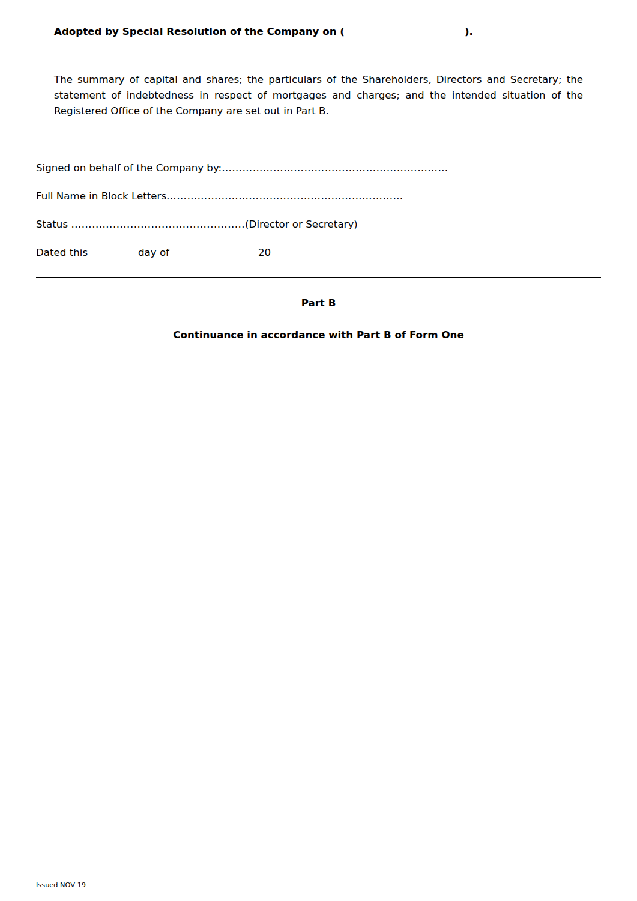Adopted by Special Resolution of the Company on ( ).
The summary of capital and shares; the particulars of the Shareholders, Directors and Secretary; the statement of indebtedness in respect of mortgages and charges; and the intended situation of the Registered Office of the Company are set out in Part B.
Signed on behalf of the Company by:…………………………………………………………
Full Name in Block Letters……………………………………………………………
Status ..................................................(Director or Secretary)
Dated this day of 20
Part B
Continuance in accordance with Part B of Form One
Issued NOV 19